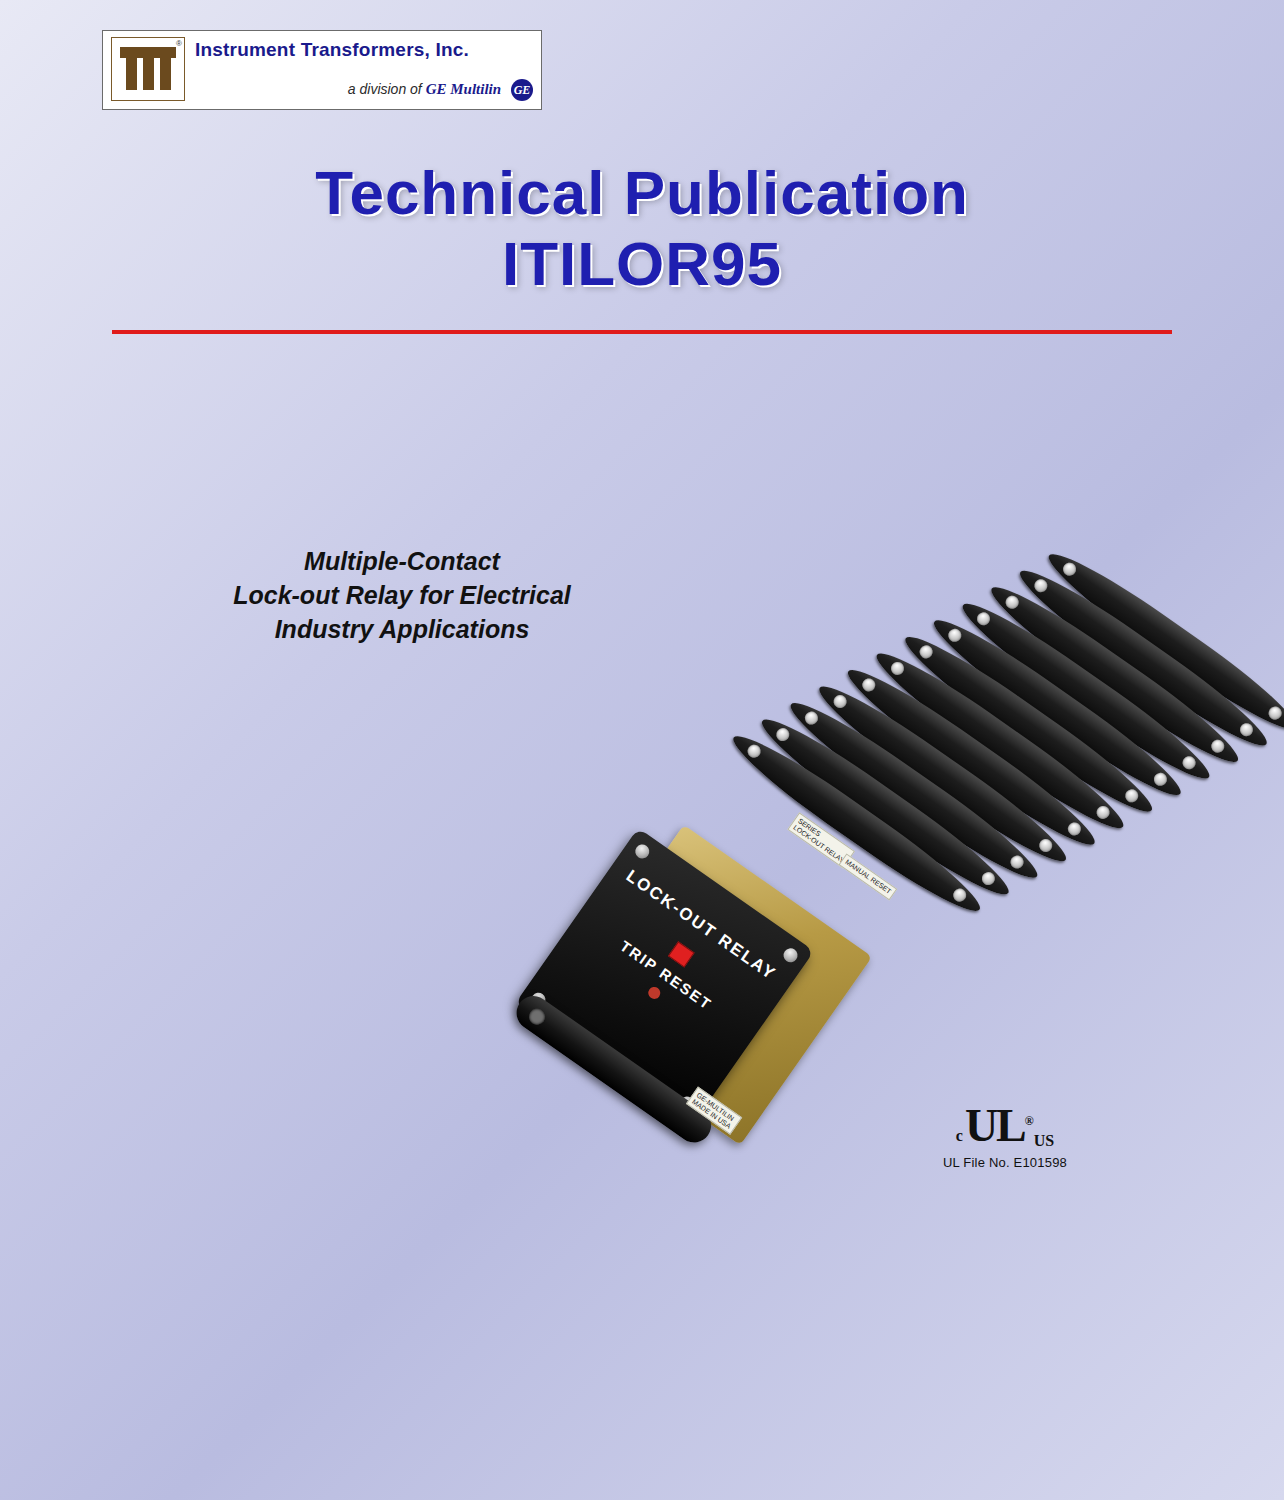®
Instrument Transformers, Inc.
a division of GE Multilin GE
Technical Publication ITILOR95
Multiple-Contact
Lock-out Relay for Electrical
Industry Applications
LOCK-OUT RELAY
TRIP RESET
SERIES
LOCK-OUT RELAY
MANUAL RESET
GE-MULTILIN
MADE IN USA
c UL®US
UL File No. E101598